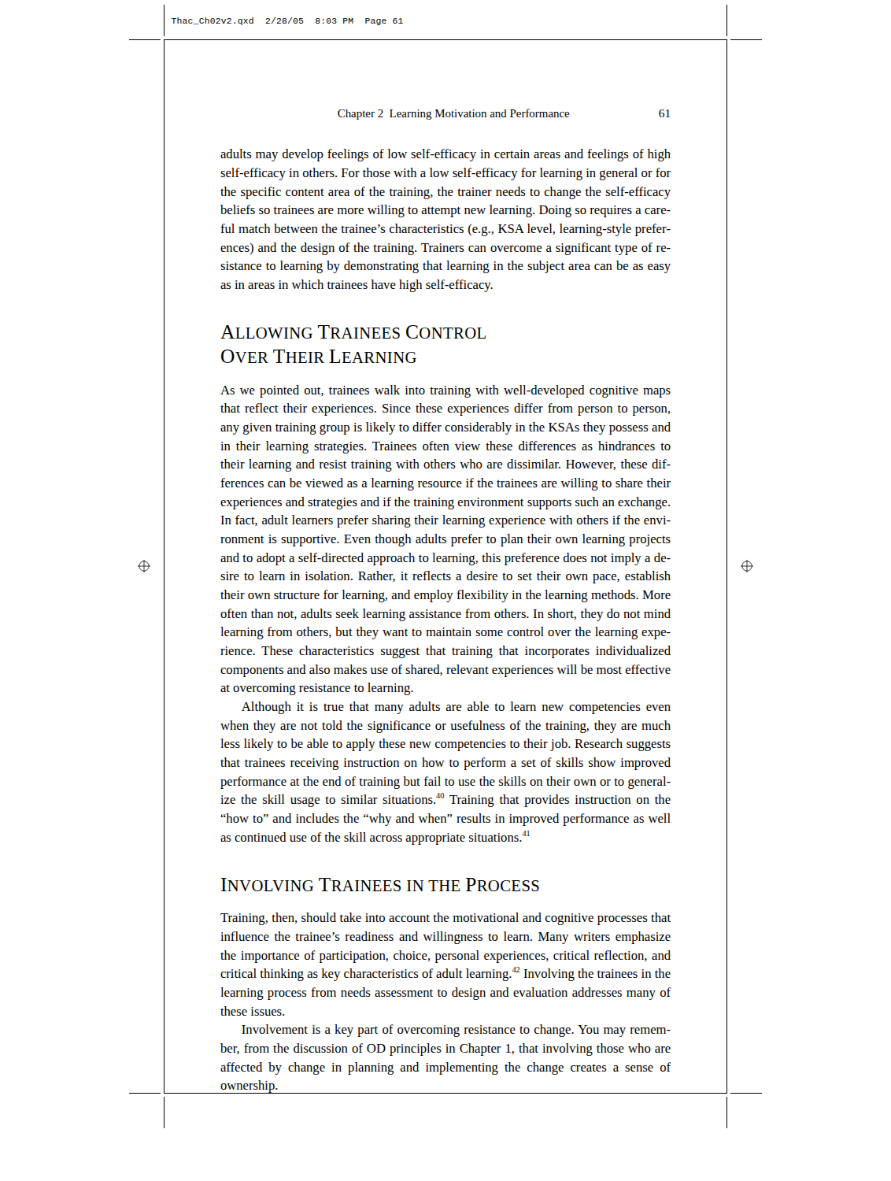Thac_Ch02v2.qxd 2/28/05 8:03 PM Page 61
Chapter 2 Learning Motivation and Performance 61
adults may develop feelings of low self-efficacy in certain areas and feelings of high self-efficacy in others. For those with a low self-efficacy for learning in general or for the specific content area of the training, the trainer needs to change the self-efficacy beliefs so trainees are more willing to attempt new learning. Doing so requires a careful match between the trainee’s characteristics (e.g., KSA level, learning-style preferences) and the design of the training. Trainers can overcome a significant type of resistance to learning by demonstrating that learning in the subject area can be as easy as in areas in which trainees have high self-efficacy.
ALLOWING TRAINEES CONTROL
OVER THEIR LEARNING
As we pointed out, trainees walk into training with well-developed cognitive maps that reflect their experiences. Since these experiences differ from person to person, any given training group is likely to differ considerably in the KSAs they possess and in their learning strategies. Trainees often view these differences as hindrances to their learning and resist training with others who are dissimilar. However, these differences can be viewed as a learning resource if the trainees are willing to share their experiences and strategies and if the training environment supports such an exchange. In fact, adult learners prefer sharing their learning experience with others if the environment is supportive. Even though adults prefer to plan their own learning projects and to adopt a self-directed approach to learning, this preference does not imply a desire to learn in isolation. Rather, it reflects a desire to set their own pace, establish their own structure for learning, and employ flexibility in the learning methods. More often than not, adults seek learning assistance from others. In short, they do not mind learning from others, but they want to maintain some control over the learning experience. These characteristics suggest that training that incorporates individualized components and also makes use of shared, relevant experiences will be most effective at overcoming resistance to learning.
Although it is true that many adults are able to learn new competencies even when they are not told the significance or usefulness of the training, they are much less likely to be able to apply these new competencies to their job. Research suggests that trainees receiving instruction on how to perform a set of skills show improved performance at the end of training but fail to use the skills on their own or to generalize the skill usage to similar situations.40 Training that provides instruction on the “how to” and includes the “why and when” results in improved performance as well as continued use of the skill across appropriate situations.41
INVOLVING TRAINEES IN THE PROCESS
Training, then, should take into account the motivational and cognitive processes that influence the trainee’s readiness and willingness to learn. Many writers emphasize the importance of participation, choice, personal experiences, critical reflection, and critical thinking as key characteristics of adult learning.42 Involving the trainees in the learning process from needs assessment to design and evaluation addresses many of these issues.
Involvement is a key part of overcoming resistance to change. You may remember, from the discussion of OD principles in Chapter 1, that involving those who are affected by change in planning and implementing the change creates a sense of ownership.